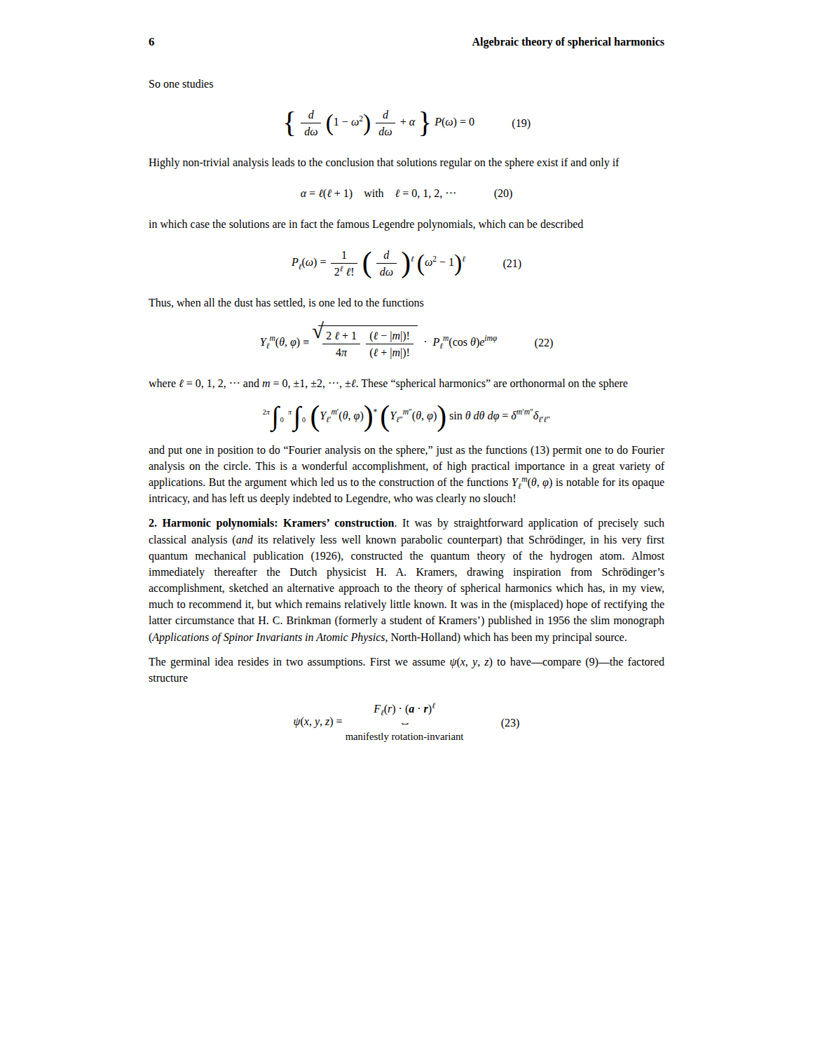6 Algebraic theory of spherical harmonics
So one studies
{ ddω (1 − ω2) ddω + α } P(ω) = 0 (19)
Highly non-trivial analysis leads to the conclusion that solutions regular on the sphere exist if and only if
α = ℓ(ℓ + 1) with ℓ = 0, 1, 2, ··· (20)
in which case the solutions are in fact the famous Legendre polynomials, which can be described
Pℓ(ω) = 12ℓ ℓ! ( ddω )ℓ (ω2 − 1)ℓ (21)
Thus, when all the dust has settled, is one led to the functions
Yℓm(θ, φ) ≡ 2 ℓ + 14π (ℓ − |m|)!(ℓ + |m|)! · Pℓm(cos θ)eimφ (22)
where ℓ = 0, 1, 2, ··· and m = 0, ±1, ±2, ···, ±ℓ. These “spherical harmonics” are orthonormal on the sphere
2π ∫ 0 π ∫ 0 (Yℓ′m′(θ, φ))* (Yℓ″m″(θ, φ)) sin θ dθ dφ = δm′m″δℓ′ℓ″
and put one in position to do “Fourier analysis on the sphere,” just as the functions (13) permit one to do Fourier analysis on the circle. This is a wonderful accomplishment, of high practical importance in a great variety of applications. But the argument which led us to the construction of the functions Yℓm(θ, φ) is notable for its opaque intricacy, and has left us deeply indebted to Legendre, who was clearly no slouch!
2. Harmonic polynomials: Kramers’ construction. It was by straightforward application of precisely such classical analysis (and its relatively less well known parabolic counterpart) that Schrödinger, in his very first quantum mechanical publication (1926), constructed the quantum theory of the hydrogen atom. Almost immediately thereafter the Dutch physicist H. A. Kramers, drawing inspiration from Schrödinger’s accomplishment, sketched an alternative approach to the theory of spherical harmonics which has, in my view, much to recommend it, but which remains relatively little known. It was in the (misplaced) hope of rectifying the latter circumstance that H. C. Brinkman (formerly a student of Kramers’) published in 1956 the slim monograph (Applications of Spinor Invariants in Atomic Physics, North-Holland) which has been my principal source.
The germinal idea resides in two assumptions. First we assume ψ(x, y, z) to have—compare (9)—the factored structure
ψ(x, y, z) = Fℓ(r) · (a · r)ℓ ⏟ manifestly rotation-invariant (23)